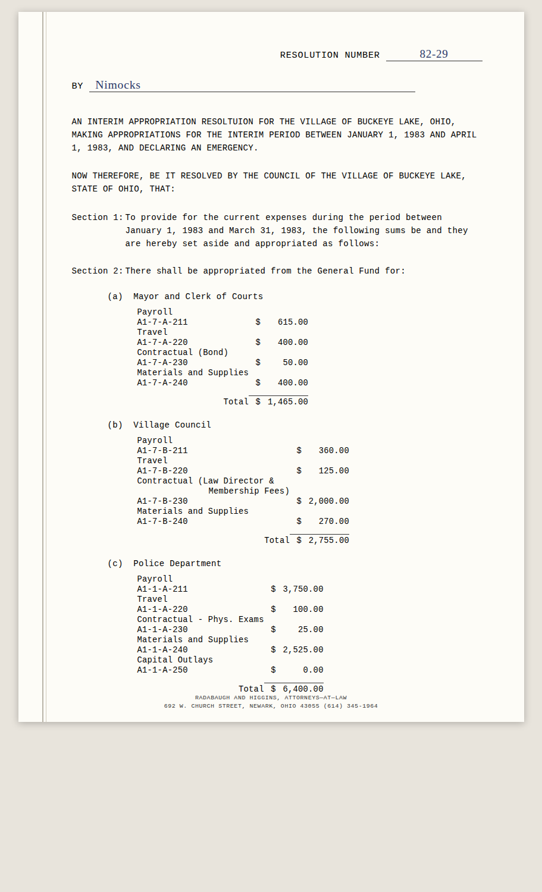RESOLUTION NUMBER 82-29
BY Nimocks
AN INTERIM APPROPRIATION RESOLTUION FOR THE VILLAGE OF BUCKEYE LAKE, OHIO, MAKING APPROPRIATIONS FOR THE INTERIM PERIOD BETWEEN JANUARY 1, 1983 AND APRIL 1, 1983, AND DECLARING AN EMERGENCY.
NOW THEREFORE, BE IT RESOLVED BY THE COUNCIL OF THE VILLAGE OF BUCKEYE LAKE, STATE OF OHIO, THAT:
Section 1:
To provide for the current expenses during the period between January 1, 1983 and March 31, 1983, the following sums be and they are hereby set aside and appropriated as follows:
Section 2:
There shall be appropriated from the General Fund for:
(a) Mayor and Clerk of Courts
| Payroll | | |
| | A1-7-A-211 | $ | 615.00 |
| Travel | | |
| | A1-7-A-220 | $ | 400.00 |
| Contractual (Bond) | | |
| | A1-7-A-230 | $ | 50.00 |
| Materials and Supplies | | |
| | A1-7-A-240 | $ | 400.00 |
| | Total | $ | 1,465.00 |
(b) Village Council
| Payroll | | |
| | A1-7-B-211 | $ | 360.00 |
| Travel | | |
| | A1-7-B-220 | $ | 125.00 |
| Contractual (Law Director & | | |
| | Membership Fees) | | |
| | A1-7-B-230 | $ | 2,000.00 |
| Materials and Supplies | | |
| | A1-7-B-240 | $ | 270.00 |
| | Total | $ | 2,755.00 |
(c) Police Department
| Payroll | | |
| | A1-1-A-211 | $ | 3,750.00 |
| Travel | | |
| | A1-1-A-220 | $ | 100.00 |
| Contractual - Phys. Exams | | |
| | A1-1-A-230 | $ | 25.00 |
| Materials and Supplies | | |
| | A1-1-A-240 | $ | 2,525.00 |
| Capital Outlays | | |
| | A1-1-A-250 | $ | 0.00 |
| | Total | $ | 6,400.00 |
RADABAUGH AND HIGGINS, ATTORNEYS—AT—LAW
692 W. CHURCH STREET, NEWARK, OHIO 43055 (614) 345-1964